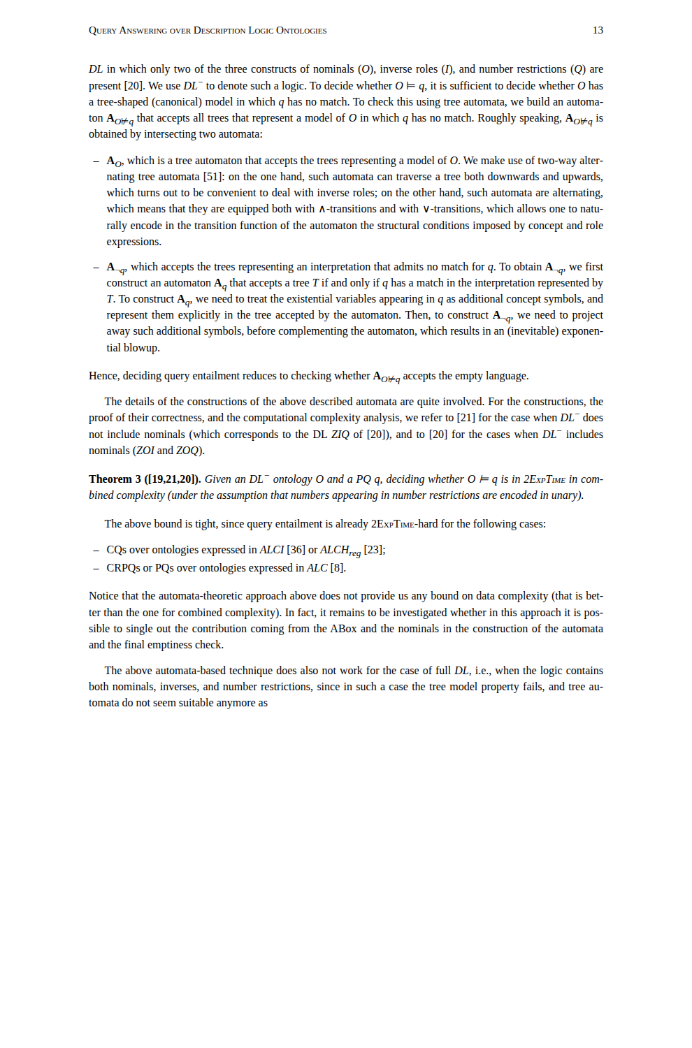Query Answering over Description Logic Ontologies 13
DL in which only two of the three constructs of nominals (O), inverse roles (I), and number restrictions (Q) are present [20]. We use DL− to denote such a logic. To decide whether O ⊨ q, it is sufficient to decide whether O has a tree-shaped (canonical) model in which q has no match. To check this using tree automata, we build an automaton AO⊭q that accepts all trees that represent a model of O in which q has no match. Roughly speaking, AO⊭q is obtained by intersecting two automata:
AO, which is a tree automaton that accepts the trees representing a model of O. We make use of two-way alternating tree automata [51]: on the one hand, such automata can traverse a tree both downwards and upwards, which turns out to be convenient to deal with inverse roles; on the other hand, such automata are alternating, which means that they are equipped both with ∧-transitions and with ∨-transitions, which allows one to naturally encode in the transition function of the automaton the structural conditions imposed by concept and role expressions.
A¬q, which accepts the trees representing an interpretation that admits no match for q. To obtain A¬q, we first construct an automaton Aq that accepts a tree T if and only if q has a match in the interpretation represented by T. To construct Aq, we need to treat the existential variables appearing in q as additional concept symbols, and represent them explicitly in the tree accepted by the automaton. Then, to construct A¬q, we need to project away such additional symbols, before complementing the automaton, which results in an (inevitable) exponential blowup.
Hence, deciding query entailment reduces to checking whether AO⊭q accepts the empty language.
The details of the constructions of the above described automata are quite involved. For the constructions, the proof of their correctness, and the computational complexity analysis, we refer to [21] for the case when DL− does not include nominals (which corresponds to the DL ZIQ of [20]), and to [20] for the cases when DL− includes nominals (ZOI and ZOQ).
Theorem 3 ([19,21,20]). Given an DL− ontology O and a PQ q, deciding whether O ⊨ q is in 2ExpTime in combined complexity (under the assumption that numbers appearing in number restrictions are encoded in unary).
The above bound is tight, since query entailment is already 2ExpTime-hard for the following cases:
CQs over ontologies expressed in ALCI [36] or ALCHreg [23];
CRPQs or PQs over ontologies expressed in ALC [8].
Notice that the automata-theoretic approach above does not provide us any bound on data complexity (that is better than the one for combined complexity). In fact, it remains to be investigated whether in this approach it is possible to single out the contribution coming from the ABox and the nominals in the construction of the automata and the final emptiness check.
The above automata-based technique does also not work for the case of full DL, i.e., when the logic contains both nominals, inverses, and number restrictions, since in such a case the tree model property fails, and tree automata do not seem suitable anymore as